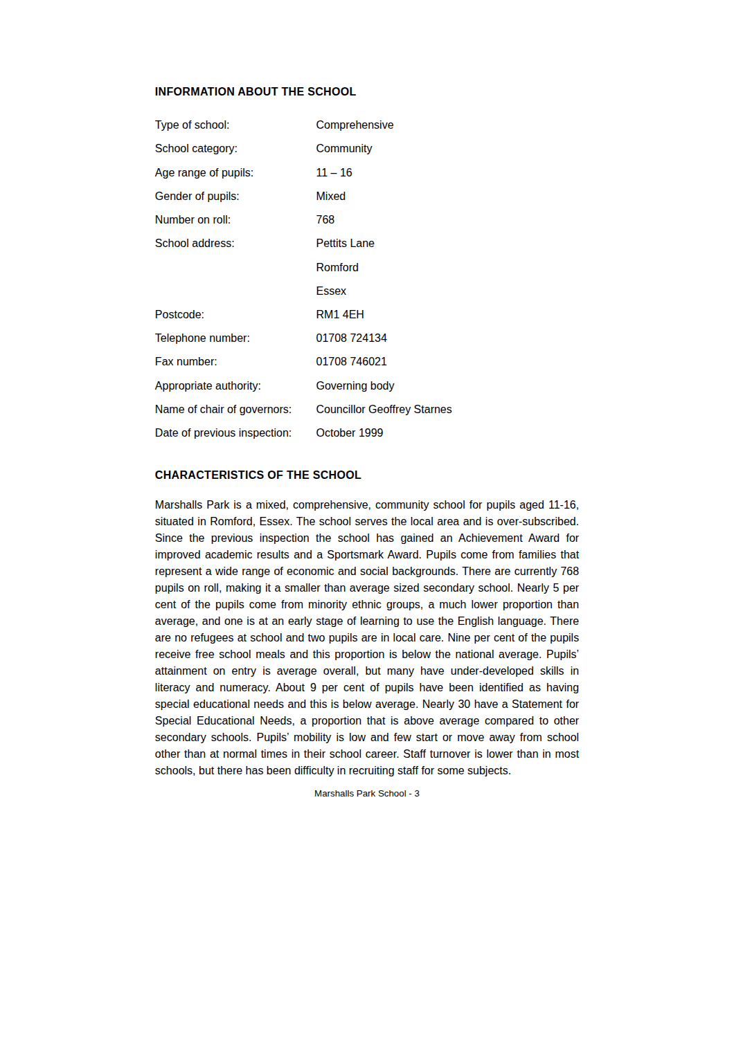INFORMATION ABOUT THE SCHOOL
| Type of school: | Comprehensive |
| School category: | Community |
| Age range of pupils: | 11 – 16 |
| Gender of pupils: | Mixed |
| Number on roll: | 768 |
| School address: | Pettits Lane |
| | Romford |
| | Essex |
| Postcode: | RM1 4EH |
| Telephone number: | 01708 724134 |
| Fax number: | 01708 746021 |
| Appropriate authority: | Governing body |
| Name of chair of governors: | Councillor Geoffrey Starnes |
| Date of previous inspection: | October 1999 |
CHARACTERISTICS OF THE SCHOOL
Marshalls Park is a mixed, comprehensive, community school for pupils aged 11-16, situated in Romford, Essex. The school serves the local area and is over-subscribed. Since the previous inspection the school has gained an Achievement Award for improved academic results and a Sportsmark Award. Pupils come from families that represent a wide range of economic and social backgrounds. There are currently 768 pupils on roll, making it a smaller than average sized secondary school. Nearly 5 per cent of the pupils come from minority ethnic groups, a much lower proportion than average, and one is at an early stage of learning to use the English language. There are no refugees at school and two pupils are in local care. Nine per cent of the pupils receive free school meals and this proportion is below the national average. Pupils’ attainment on entry is average overall, but many have under-developed skills in literacy and numeracy. About 9 per cent of pupils have been identified as having special educational needs and this is below average. Nearly 30 have a Statement for Special Educational Needs, a proportion that is above average compared to other secondary schools. Pupils’ mobility is low and few start or move away from school other than at normal times in their school career. Staff turnover is lower than in most schools, but there has been difficulty in recruiting staff for some subjects.
Marshalls Park School - 3